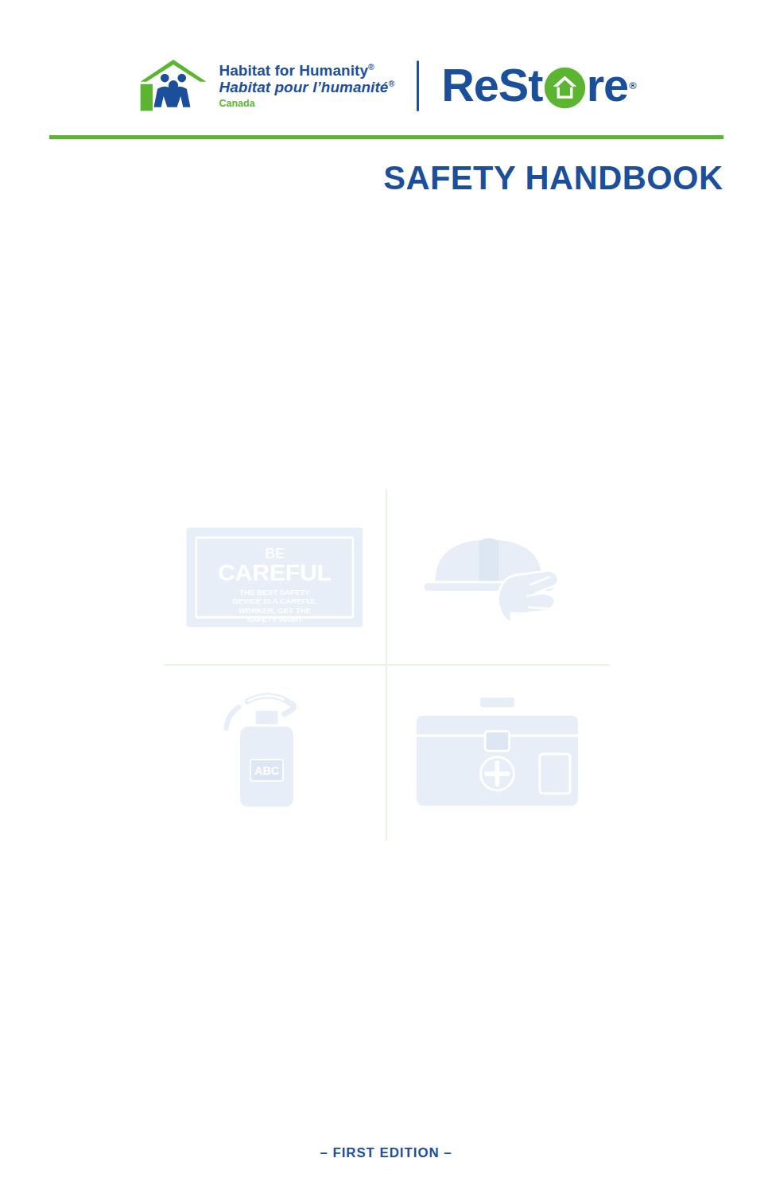Habitat for Humanity®
Habitat pour l’humanité®
Canada
ReSt re®
SAFETY HANDBOOK
BE CAREFUL THE BEST SAFETY DEVICE IS A CAREFUL WORKER, GET THE SAFETY HABIT
ABC
– FIRST EDITION –